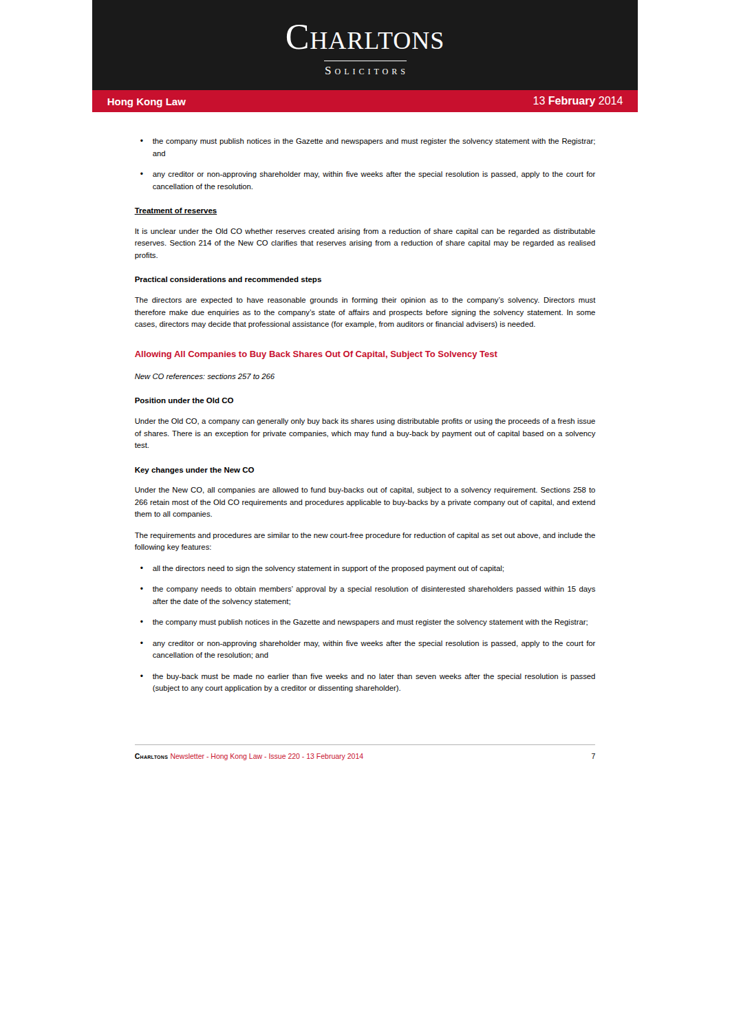Charltons
Solicitors
Hong Kong Law
13 February 2014
the company must publish notices in the Gazette and newspapers and must register the solvency statement with the Registrar; and
any creditor or non-approving shareholder may, within five weeks after the special resolution is passed, apply to the court for cancellation of the resolution.
Treatment of reserves
It is unclear under the Old CO whether reserves created arising from a reduction of share capital can be regarded as distributable reserves. Section 214 of the New CO clarifies that reserves arising from a reduction of share capital may be regarded as realised profits.
Practical considerations and recommended steps
The directors are expected to have reasonable grounds in forming their opinion as to the company’s solvency. Directors must therefore make due enquiries as to the company’s state of affairs and prospects before signing the solvency statement. In some cases, directors may decide that professional assistance (for example, from auditors or financial advisers) is needed.
Allowing All Companies to Buy Back Shares Out Of Capital, Subject To Solvency Test
New CO references: sections 257 to 266
Position under the Old CO
Under the Old CO, a company can generally only buy back its shares using distributable profits or using the proceeds of a fresh issue of shares. There is an exception for private companies, which may fund a buy-back by payment out of capital based on a solvency test.
Key changes under the New CO
Under the New CO, all companies are allowed to fund buy-backs out of capital, subject to a solvency requirement. Sections 258 to 266 retain most of the Old CO requirements and procedures applicable to buy-backs by a private company out of capital, and extend them to all companies.
The requirements and procedures are similar to the new court-free procedure for reduction of capital as set out above, and include the following key features:
all the directors need to sign the solvency statement in support of the proposed payment out of capital;
the company needs to obtain members’ approval by a special resolution of disinterested shareholders passed within 15 days after the date of the solvency statement;
the company must publish notices in the Gazette and newspapers and must register the solvency statement with the Registrar;
any creditor or non-approving shareholder may, within five weeks after the special resolution is passed, apply to the court for cancellation of the resolution; and
the buy-back must be made no earlier than five weeks and no later than seven weeks after the special resolution is passed (subject to any court application by a creditor or dissenting shareholder).
Charltons Newsletter - Hong Kong Law - Issue 220 - 13 February 2014
7